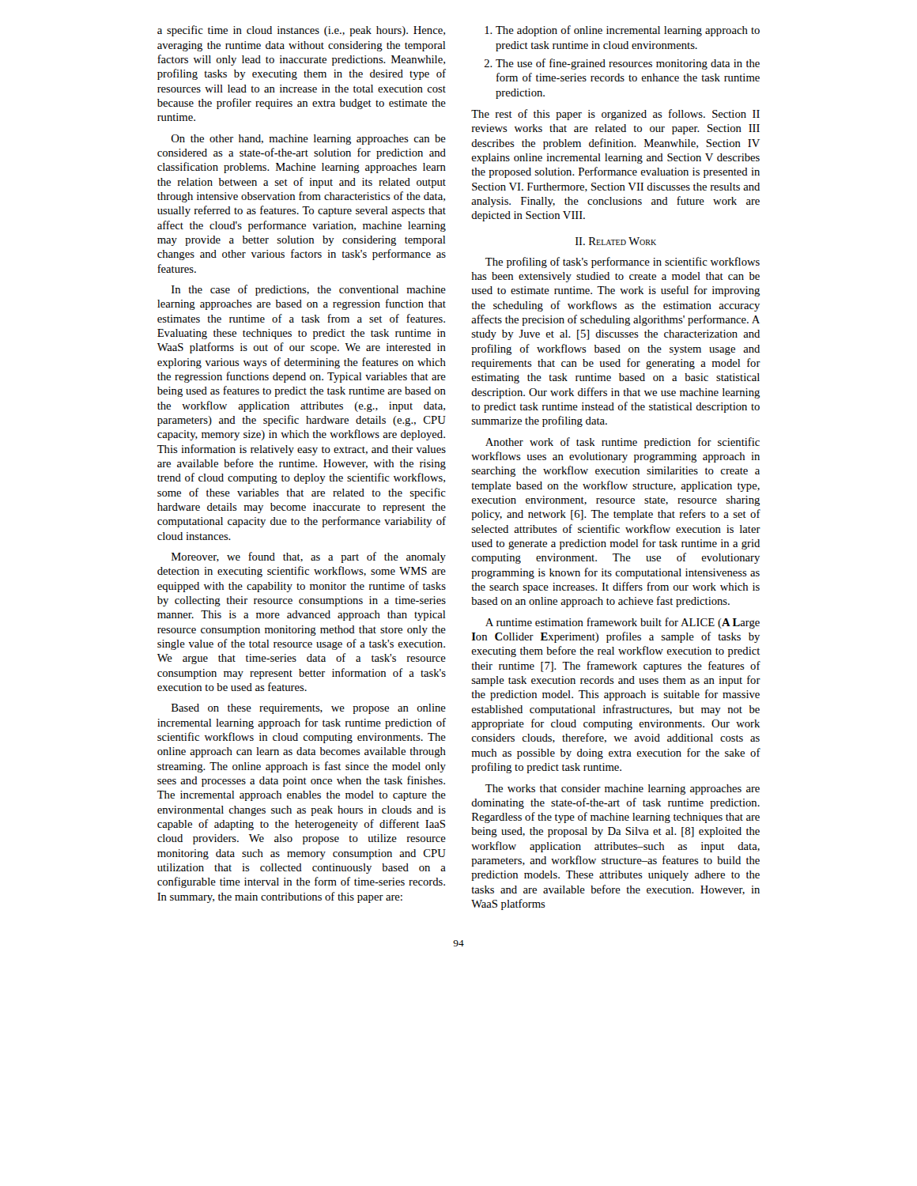a specific time in cloud instances (i.e., peak hours). Hence, averaging the runtime data without considering the temporal factors will only lead to inaccurate predictions. Meanwhile, profiling tasks by executing them in the desired type of resources will lead to an increase in the total execution cost because the profiler requires an extra budget to estimate the runtime.
On the other hand, machine learning approaches can be considered as a state-of-the-art solution for prediction and classification problems. Machine learning approaches learn the relation between a set of input and its related output through intensive observation from characteristics of the data, usually referred to as features. To capture several aspects that affect the cloud's performance variation, machine learning may provide a better solution by considering temporal changes and other various factors in task's performance as features.
In the case of predictions, the conventional machine learning approaches are based on a regression function that estimates the runtime of a task from a set of features. Evaluating these techniques to predict the task runtime in WaaS platforms is out of our scope. We are interested in exploring various ways of determining the features on which the regression functions depend on. Typical variables that are being used as features to predict the task runtime are based on the workflow application attributes (e.g., input data, parameters) and the specific hardware details (e.g., CPU capacity, memory size) in which the workflows are deployed. This information is relatively easy to extract, and their values are available before the runtime. However, with the rising trend of cloud computing to deploy the scientific workflows, some of these variables that are related to the specific hardware details may become inaccurate to represent the computational capacity due to the performance variability of cloud instances.
Moreover, we found that, as a part of the anomaly detection in executing scientific workflows, some WMS are equipped with the capability to monitor the runtime of tasks by collecting their resource consumptions in a time-series manner. This is a more advanced approach than typical resource consumption monitoring method that store only the single value of the total resource usage of a task's execution. We argue that time-series data of a task's resource consumption may represent better information of a task's execution to be used as features.
Based on these requirements, we propose an online incremental learning approach for task runtime prediction of scientific workflows in cloud computing environments. The online approach can learn as data becomes available through streaming. The online approach is fast since the model only sees and processes a data point once when the task finishes. The incremental approach enables the model to capture the environmental changes such as peak hours in clouds and is capable of adapting to the heterogeneity of different IaaS cloud providers. We also propose to utilize resource monitoring data such as memory consumption and CPU utilization that is collected continuously based on a configurable time interval in the form of time-series records. In summary, the main contributions of this paper are:
The adoption of online incremental learning approach to predict task runtime in cloud environments.
The use of fine-grained resources monitoring data in the form of time-series records to enhance the task runtime prediction.
The rest of this paper is organized as follows. Section II reviews works that are related to our paper. Section III describes the problem definition. Meanwhile, Section IV explains online incremental learning and Section V describes the proposed solution. Performance evaluation is presented in Section VI. Furthermore, Section VII discusses the results and analysis. Finally, the conclusions and future work are depicted in Section VIII.
II. Related Work
The profiling of task's performance in scientific workflows has been extensively studied to create a model that can be used to estimate runtime. The work is useful for improving the scheduling of workflows as the estimation accuracy affects the precision of scheduling algorithms' performance. A study by Juve et al. [5] discusses the characterization and profiling of workflows based on the system usage and requirements that can be used for generating a model for estimating the task runtime based on a basic statistical description. Our work differs in that we use machine learning to predict task runtime instead of the statistical description to summarize the profiling data.
Another work of task runtime prediction for scientific workflows uses an evolutionary programming approach in searching the workflow execution similarities to create a template based on the workflow structure, application type, execution environment, resource state, resource sharing policy, and network [6]. The template that refers to a set of selected attributes of scientific workflow execution is later used to generate a prediction model for task runtime in a grid computing environment. The use of evolutionary programming is known for its computational intensiveness as the search space increases. It differs from our work which is based on an online approach to achieve fast predictions.
A runtime estimation framework built for ALICE (A Large Ion Collider Experiment) profiles a sample of tasks by executing them before the real workflow execution to predict their runtime [7]. The framework captures the features of sample task execution records and uses them as an input for the prediction model. This approach is suitable for massive established computational infrastructures, but may not be appropriate for cloud computing environments. Our work considers clouds, therefore, we avoid additional costs as much as possible by doing extra execution for the sake of profiling to predict task runtime.
The works that consider machine learning approaches are dominating the state-of-the-art of task runtime prediction. Regardless of the type of machine learning techniques that are being used, the proposal by Da Silva et al. [8] exploited the workflow application attributes–such as input data, parameters, and workflow structure–as features to build the prediction models. These attributes uniquely adhere to the tasks and are available before the execution. However, in WaaS platforms
94